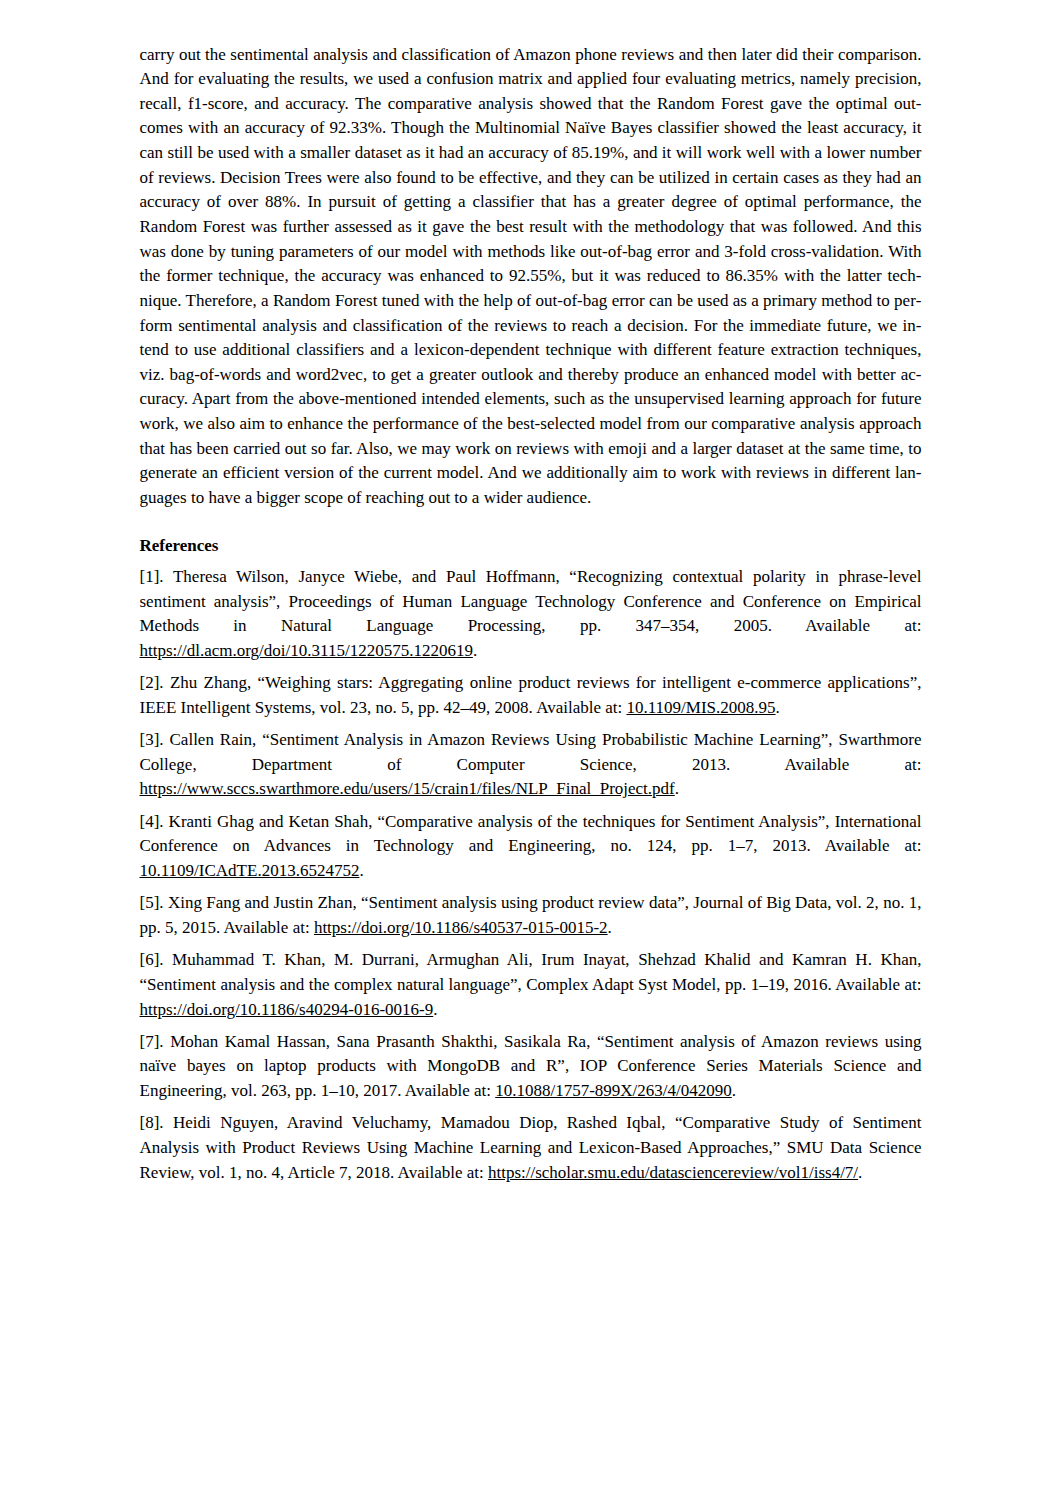carry out the sentimental analysis and classification of Amazon phone reviews and then later did their comparison. And for evaluating the results, we used a confusion matrix and applied four evaluating metrics, namely precision, recall, f1-score, and accuracy. The comparative analysis showed that the Random Forest gave the optimal outcomes with an accuracy of 92.33%. Though the Multinomial Naïve Bayes classifier showed the least accuracy, it can still be used with a smaller dataset as it had an accuracy of 85.19%, and it will work well with a lower number of reviews. Decision Trees were also found to be effective, and they can be utilized in certain cases as they had an accuracy of over 88%. In pursuit of getting a classifier that has a greater degree of optimal performance, the Random Forest was further assessed as it gave the best result with the methodology that was followed. And this was done by tuning parameters of our model with methods like out-of-bag error and 3-fold cross-validation. With the former technique, the accuracy was enhanced to 92.55%, but it was reduced to 86.35% with the latter technique. Therefore, a Random Forest tuned with the help of out-of-bag error can be used as a primary method to perform sentimental analysis and classification of the reviews to reach a decision. For the immediate future, we intend to use additional classifiers and a lexicon-dependent technique with different feature extraction techniques, viz. bag-of-words and word2vec, to get a greater outlook and thereby produce an enhanced model with better accuracy. Apart from the above-mentioned intended elements, such as the unsupervised learning approach for future work, we also aim to enhance the performance of the best-selected model from our comparative analysis approach that has been carried out so far. Also, we may work on reviews with emoji and a larger dataset at the same time, to generate an efficient version of the current model. And we additionally aim to work with reviews in different languages to have a bigger scope of reaching out to a wider audience.
References
[1]. Theresa Wilson, Janyce Wiebe, and Paul Hoffmann, “Recognizing contextual polarity in phrase-level sentiment analysis”, Proceedings of Human Language Technology Conference and Conference on Empirical Methods in Natural Language Processing, pp. 347–354, 2005. Available at: https://dl.acm.org/doi/10.3115/1220575.1220619.
[2]. Zhu Zhang, “Weighing stars: Aggregating online product reviews for intelligent e-commerce applications”, IEEE Intelligent Systems, vol. 23, no. 5, pp. 42–49, 2008. Available at: 10.1109/MIS.2008.95.
[3]. Callen Rain, “Sentiment Analysis in Amazon Reviews Using Probabilistic Machine Learning”, Swarthmore College, Department of Computer Science, 2013. Available at: https://www.sccs.swarthmore.edu/users/15/crain1/files/NLP_Final_Project.pdf.
[4]. Kranti Ghag and Ketan Shah, “Comparative analysis of the techniques for Sentiment Analysis”, International Conference on Advances in Technology and Engineering, no. 124, pp. 1–7, 2013. Available at: 10.1109/ICAdTE.2013.6524752.
[5]. Xing Fang and Justin Zhan, “Sentiment analysis using product review data”, Journal of Big Data, vol. 2, no. 1, pp. 5, 2015. Available at: https://doi.org/10.1186/s40537-015-0015-2.
[6]. Muhammad T. Khan, M. Durrani, Armughan Ali, Irum Inayat, Shehzad Khalid and Kamran H. Khan, “Sentiment analysis and the complex natural language”, Complex Adapt Syst Model, pp. 1–19, 2016. Available at: https://doi.org/10.1186/s40294-016-0016-9.
[7]. Mohan Kamal Hassan, Sana Prasanth Shakthi, Sasikala Ra, “Sentiment analysis of Amazon reviews using naïve bayes on laptop products with MongoDB and R”, IOP Conference Series Materials Science and Engineering, vol. 263, pp. 1–10, 2017. Available at: 10.1088/1757-899X/263/4/042090.
[8]. Heidi Nguyen, Aravind Veluchamy, Mamadou Diop, Rashed Iqbal, “Comparative Study of Sentiment Analysis with Product Reviews Using Machine Learning and Lexicon-Based Approaches,” SMU Data Science Review, vol. 1, no. 4, Article 7, 2018. Available at: https://scholar.smu.edu/datasciencereview/vol1/iss4/7/.